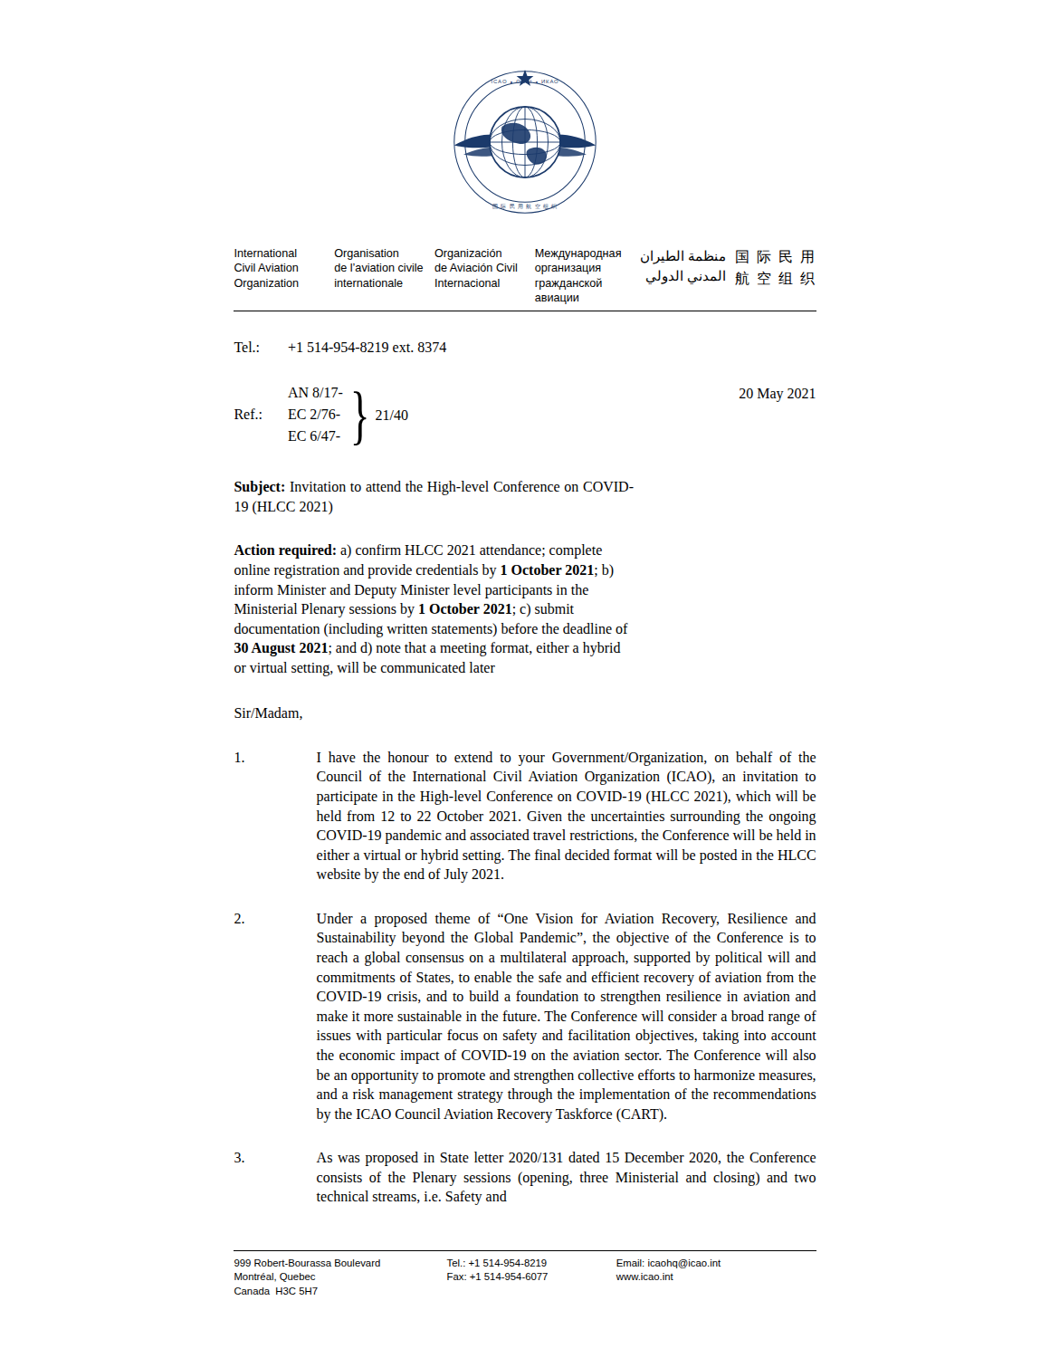ICAO ∘ OACI ∘ ИКАО 国 际 民 用 航 空 组 织
International
Civil Aviation
Organization
Organisation
de l’aviation civile
internationale
Organización
de Aviación Civil
Internacional
Международная
организация
гражданской
авиации
منظمة الطيران
المدني الدولي
国 际 民 用
航 空 组 织
Tel.:+1 514-954-8219 ext. 8374
Ref.: AN 8/17-
EC 2/76-
EC 6/47- } 21/40
20 May 2021
Subject: Invitation to attend the High-level Conference on COVID-19 (HLCC 2021)
Action required: a) confirm HLCC 2021 attendance; complete online registration and provide credentials by 1 October 2021; b) inform Minister and Deputy Minister level participants in the Ministerial Plenary sessions by 1 October 2021; c) submit documentation (including written statements) before the deadline of 30 August 2021; and d) note that a meeting format, either a hybrid or virtual setting, will be communicated later
Sir/Madam,
1.
I have the honour to extend to your Government/Organization, on behalf of the Council of the International Civil Aviation Organization (ICAO), an invitation to participate in the High-level Conference on COVID-19 (HLCC 2021), which will be held from 12 to 22 October 2021. Given the uncertainties surrounding the ongoing COVID-19 pandemic and associated travel restrictions, the Conference will be held in either a virtual or hybrid setting. The final decided format will be posted in the HLCC website by the end of July 2021.
2.
Under a proposed theme of “One Vision for Aviation Recovery, Resilience and Sustainability beyond the Global Pandemic”, the objective of the Conference is to reach a global consensus on a multilateral approach, supported by political will and commitments of States, to enable the safe and efficient recovery of aviation from the COVID-19 crisis, and to build a foundation to strengthen resilience in aviation and make it more sustainable in the future. The Conference will consider a broad range of issues with particular focus on safety and facilitation objectives, taking into account the economic impact of COVID-19 on the aviation sector. The Conference will also be an opportunity to promote and strengthen collective efforts to harmonize measures, and a risk management strategy through the implementation of the recommendations by the ICAO Council Aviation Recovery Taskforce (CART).
3.
As was proposed in State letter 2020/131 dated 15 December 2020, the Conference consists of the Plenary sessions (opening, three Ministerial and closing) and two technical streams, i.e. Safety and
999 Robert-Bourassa Boulevard
Montréal, Quebec
Canada H3C 5H7
Tel.: +1 514-954-8219
Fax: +1 514-954-6077
Email: icaohq@icao.int
www.icao.int